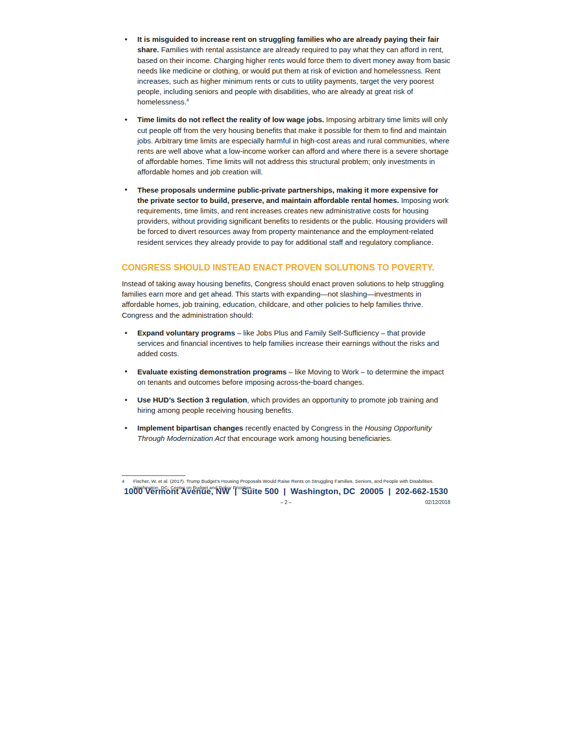It is misguided to increase rent on struggling families who are already paying their fair share. Families with rental assistance are already required to pay what they can afford in rent, based on their income. Charging higher rents would force them to divert money away from basic needs like medicine or clothing, or would put them at risk of eviction and homelessness. Rent increases, such as higher minimum rents or cuts to utility payments, target the very poorest people, including seniors and people with disabilities, who are already at great risk of homelessness.4
Time limits do not reflect the reality of low wage jobs. Imposing arbitrary time limits will only cut people off from the very housing benefits that make it possible for them to find and maintain jobs. Arbitrary time limits are especially harmful in high-cost areas and rural communities, where rents are well above what a low-income worker can afford and where there is a severe shortage of affordable homes. Time limits will not address this structural problem; only investments in affordable homes and job creation will.
These proposals undermine public-private partnerships, making it more expensive for the private sector to build, preserve, and maintain affordable rental homes. Imposing work requirements, time limits, and rent increases creates new administrative costs for housing providers, without providing significant benefits to residents or the public. Housing providers will be forced to divert resources away from property maintenance and the employment-related resident services they already provide to pay for additional staff and regulatory compliance.
Congress should instead enact proven solutions to poverty.
Instead of taking away housing benefits, Congress should enact proven solutions to help struggling families earn more and get ahead. This starts with expanding—not slashing—investments in affordable homes, job training, education, childcare, and other policies to help families thrive. Congress and the administration should:
Expand voluntary programs – like Jobs Plus and Family Self-Sufficiency – that provide services and financial incentives to help families increase their earnings without the risks and added costs.
Evaluate existing demonstration programs – like Moving to Work – to determine the impact on tenants and outcomes before imposing across-the-board changes.
Use HUD’s Section 3 regulation, which provides an opportunity to promote job training and hiring among people receiving housing benefits.
Implement bipartisan changes recently enacted by Congress in the Housing Opportunity Through Modernization Act that encourage work among housing beneficiaries.
4 Fischer, W. et al. (2017). Trump Budget’s Housing Proposals Would Raise Rents on Struggling Families, Seniors, and People with Disabilities. Washington, DC: Center on Budget and Policy Priorities.
1000 Vermont Avenue, NW | Suite 500 | Washington, DC 20005 | 202-662-1530
– 2 – 02/12/2018